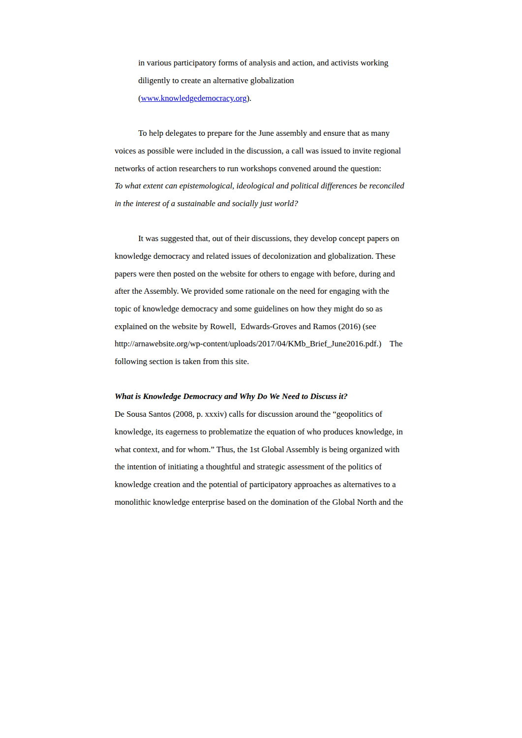in various participatory forms of analysis and action, and activists working diligently to create an alternative globalization (www.knowledgedemocracy.org).
To help delegates to prepare for the June assembly and ensure that as many voices as possible were included in the discussion, a call was issued to invite regional networks of action researchers to run workshops convened around the question:
To what extent can epistemological, ideological and political differences be reconciled in the interest of a sustainable and socially just world?
It was suggested that, out of their discussions, they develop concept papers on knowledge democracy and related issues of decolonization and globalization. These papers were then posted on the website for others to engage with before, during and after the Assembly. We provided some rationale on the need for engaging with the topic of knowledge democracy and some guidelines on how they might do so as explained on the website by Rowell, Edwards-Groves and Ramos (2016) (see http://arnawebsite.org/wp-content/uploads/2017/04/KMb_Brief_June2016.pdf.) The following section is taken from this site.
What is Knowledge Democracy and Why Do We Need to Discuss it?
De Sousa Santos (2008, p. xxxiv) calls for discussion around the “geopolitics of knowledge, its eagerness to problematize the equation of who produces knowledge, in what context, and for whom.” Thus, the 1st Global Assembly is being organized with the intention of initiating a thoughtful and strategic assessment of the politics of knowledge creation and the potential of participatory approaches as alternatives to a monolithic knowledge enterprise based on the domination of the Global North and the